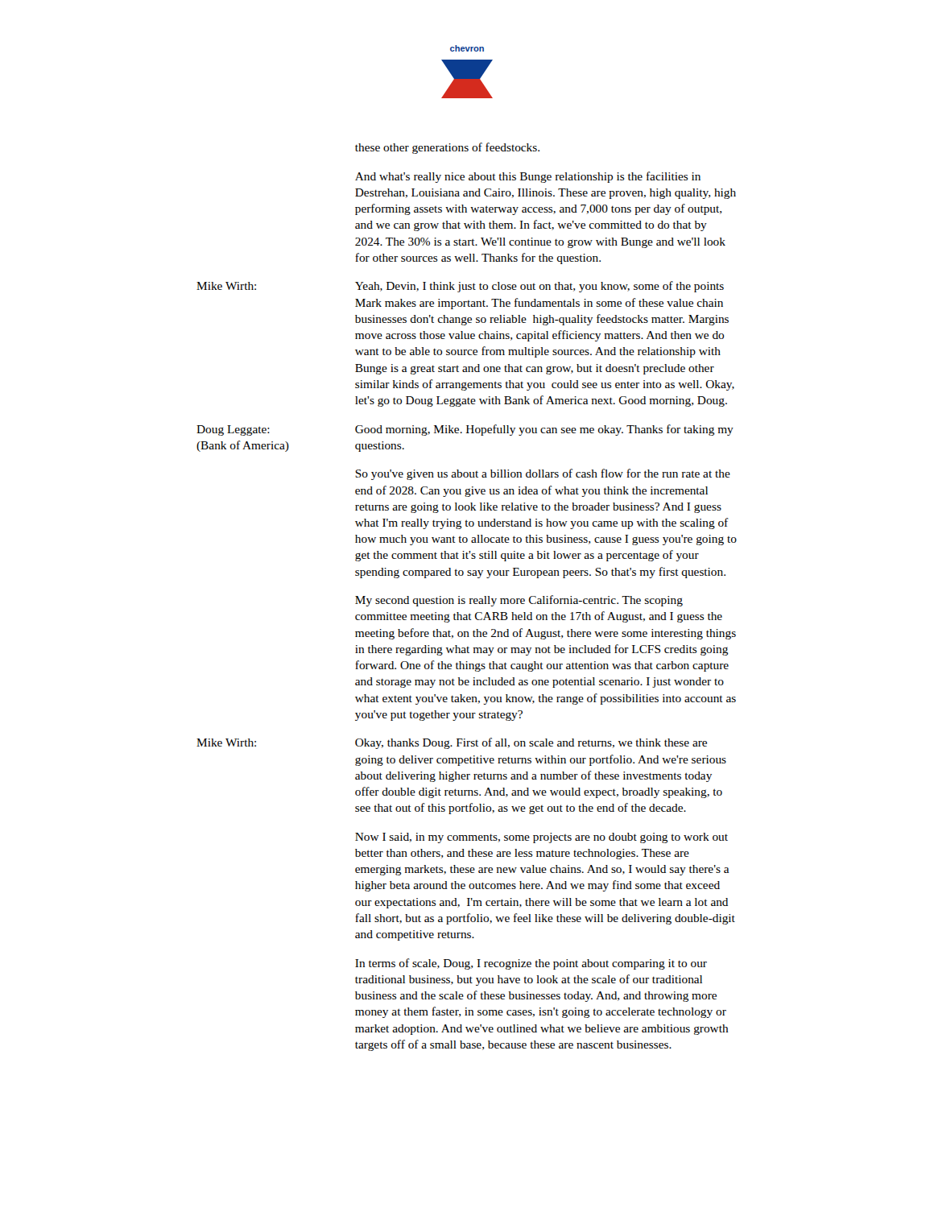chevron
| | these other generations of feedstocks. And what's really nice about this Bunge relationship is the facilities in Destrehan, Louisiana and Cairo, Illinois. These are proven, high quality, high performing assets with waterway access, and 7,000 tons per day of output, and we can grow that with them. In fact, we've committed to do that by 2024. The 30% is a start. We'll continue to grow with Bunge and we'll look for other sources as well. Thanks for the question. |
| Mike Wirth: | Yeah, Devin, I think just to close out on that, you know, some of the points Mark makes are important. The fundamentals in some of these value chain businesses don't change so reliable high-quality feedstocks matter. Margins move across those value chains, capital efficiency matters. And then we do want to be able to source from multiple sources. And the relationship with Bunge is a great start and one that can grow, but it doesn't preclude other similar kinds of arrangements that you could see us enter into as well. Okay, let's go to Doug Leggate with Bank of America next. Good morning, Doug. |
| Doug Leggate: (Bank of America) | Good morning, Mike. Hopefully you can see me okay. Thanks for taking my questions. So you've given us about a billion dollars of cash flow for the run rate at the end of 2028. Can you give us an idea of what you think the incremental returns are going to look like relative to the broader business? And I guess what I'm really trying to understand is how you came up with the scaling of how much you want to allocate to this business, cause I guess you're going to get the comment that it's still quite a bit lower as a percentage of your spending compared to say your European peers. So that's my first question. My second question is really more California-centric. The scoping committee meeting that CARB held on the 17th of August, and I guess the meeting before that, on the 2nd of August, there were some interesting things in there regarding what may or may not be included for LCFS credits going forward. One of the things that caught our attention was that carbon capture and storage may not be included as one potential scenario. I just wonder to what extent you've taken, you know, the range of possibilities into account as you've put together your strategy? |
| Mike Wirth: | Okay, thanks Doug. First of all, on scale and returns, we think these are going to deliver competitive returns within our portfolio. And we're serious about delivering higher returns and a number of these investments today offer double digit returns. And, and we would expect, broadly speaking, to see that out of this portfolio, as we get out to the end of the decade. Now I said, in my comments, some projects are no doubt going to work out better than others, and these are less mature technologies. These are emerging markets, these are new value chains. And so, I would say there's a higher beta around the outcomes here. And we may find some that exceed our expectations and, I'm certain, there will be some that we learn a lot and fall short, but as a portfolio, we feel like these will be delivering double-digit and competitive returns. In terms of scale, Doug, I recognize the point about comparing it to our traditional business, but you have to look at the scale of our traditional business and the scale of these businesses today. And, and throwing more money at them faster, in some cases, isn't going to accelerate technology or market adoption. And we've outlined what we believe are ambitious growth targets off of a small base, because these are nascent businesses. |